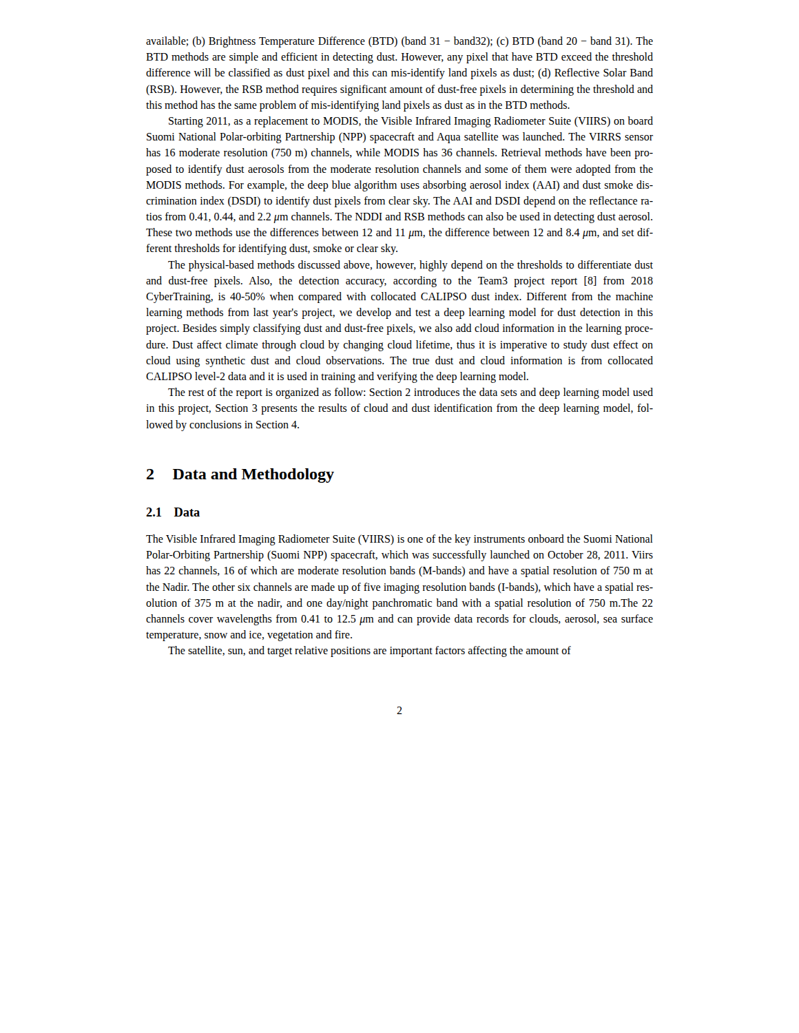available; (b) Brightness Temperature Difference (BTD) (band 31 − band32); (c) BTD (band 20 − band 31). The BTD methods are simple and efficient in detecting dust. However, any pixel that have BTD exceed the threshold difference will be classified as dust pixel and this can mis-identify land pixels as dust; (d) Reflective Solar Band (RSB). However, the RSB method requires significant amount of dust-free pixels in determining the threshold and this method has the same problem of mis-identifying land pixels as dust as in the BTD methods.
Starting 2011, as a replacement to MODIS, the Visible Infrared Imaging Radiometer Suite (VIIRS) on board Suomi National Polar-orbiting Partnership (NPP) spacecraft and Aqua satellite was launched. The VIRRS sensor has 16 moderate resolution (750 m) channels, while MODIS has 36 channels. Retrieval methods have been proposed to identify dust aerosols from the moderate resolution channels and some of them were adopted from the MODIS methods. For example, the deep blue algorithm uses absorbing aerosol index (AAI) and dust smoke discrimination index (DSDI) to identify dust pixels from clear sky. The AAI and DSDI depend on the reflectance ratios from 0.41, 0.44, and 2.2 μm channels. The NDDI and RSB methods can also be used in detecting dust aerosol. These two methods use the differences between 12 and 11 μm, the difference between 12 and 8.4 μm, and set different thresholds for identifying dust, smoke or clear sky.
The physical-based methods discussed above, however, highly depend on the thresholds to differentiate dust and dust-free pixels. Also, the detection accuracy, according to the Team3 project report [8] from 2018 CyberTraining, is 40-50% when compared with collocated CALIPSO dust index. Different from the machine learning methods from last year's project, we develop and test a deep learning model for dust detection in this project. Besides simply classifying dust and dust-free pixels, we also add cloud information in the learning procedure. Dust affect climate through cloud by changing cloud lifetime, thus it is imperative to study dust effect on cloud using synthetic dust and cloud observations. The true dust and cloud information is from collocated CALIPSO level-2 data and it is used in training and verifying the deep learning model.
The rest of the report is organized as follow: Section 2 introduces the data sets and deep learning model used in this project, Section 3 presents the results of cloud and dust identification from the deep learning model, followed by conclusions in Section 4.
2 Data and Methodology
2.1 Data
The Visible Infrared Imaging Radiometer Suite (VIIRS) is one of the key instruments onboard the Suomi National Polar-Orbiting Partnership (Suomi NPP) spacecraft, which was successfully launched on October 28, 2011. Viirs has 22 channels, 16 of which are moderate resolution bands (M-bands) and have a spatial resolution of 750 m at the Nadir. The other six channels are made up of five imaging resolution bands (I-bands), which have a spatial resolution of 375 m at the nadir, and one day/night panchromatic band with a spatial resolution of 750 m.The 22 channels cover wavelengths from 0.41 to 12.5 μm and can provide data records for clouds, aerosol, sea surface temperature, snow and ice, vegetation and fire.
The satellite, sun, and target relative positions are important factors affecting the amount of
2